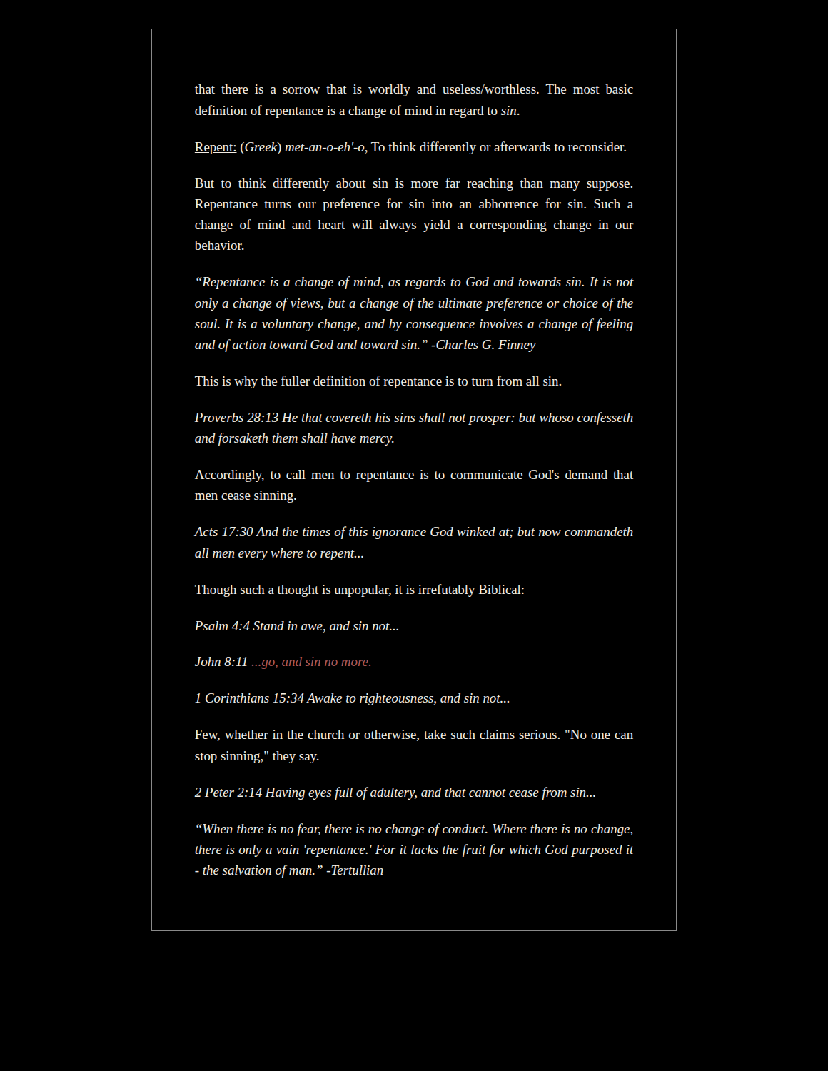that there is a sorrow that is worldly and useless/worthless. The most basic definition of repentance is a change of mind in regard to sin.
Repent: (Greek) met-an-o-eh'-o, To think differently or afterwards to reconsider.
But to think differently about sin is more far reaching than many suppose. Repentance turns our preference for sin into an abhorrence for sin. Such a change of mind and heart will always yield a corresponding change in our behavior.
“Repentance is a change of mind, as regards to God and towards sin. It is not only a change of views, but a change of the ultimate preference or choice of the soul. It is a voluntary change, and by consequence involves a change of feeling and of action toward God and toward sin.” -Charles G. Finney
This is why the fuller definition of repentance is to turn from all sin.
Proverbs 28:13 He that covereth his sins shall not prosper: but whoso confesseth and forsaketh them shall have mercy.
Accordingly, to call men to repentance is to communicate God's demand that men cease sinning.
Acts 17:30 And the times of this ignorance God winked at; but now commandeth all men every where to repent...
Though such a thought is unpopular, it is irrefutably Biblical:
Psalm 4:4 Stand in awe, and sin not...
John 8:11 ...go, and sin no more.
1 Corinthians 15:34 Awake to righteousness, and sin not...
Few, whether in the church or otherwise, take such claims serious. "No one can stop sinning," they say.
2 Peter 2:14 Having eyes full of adultery, and that cannot cease from sin...
“When there is no fear, there is no change of conduct. Where there is no change, there is only a vain 'repentance.' For it lacks the fruit for which God purposed it - the salvation of man.” -Tertullian